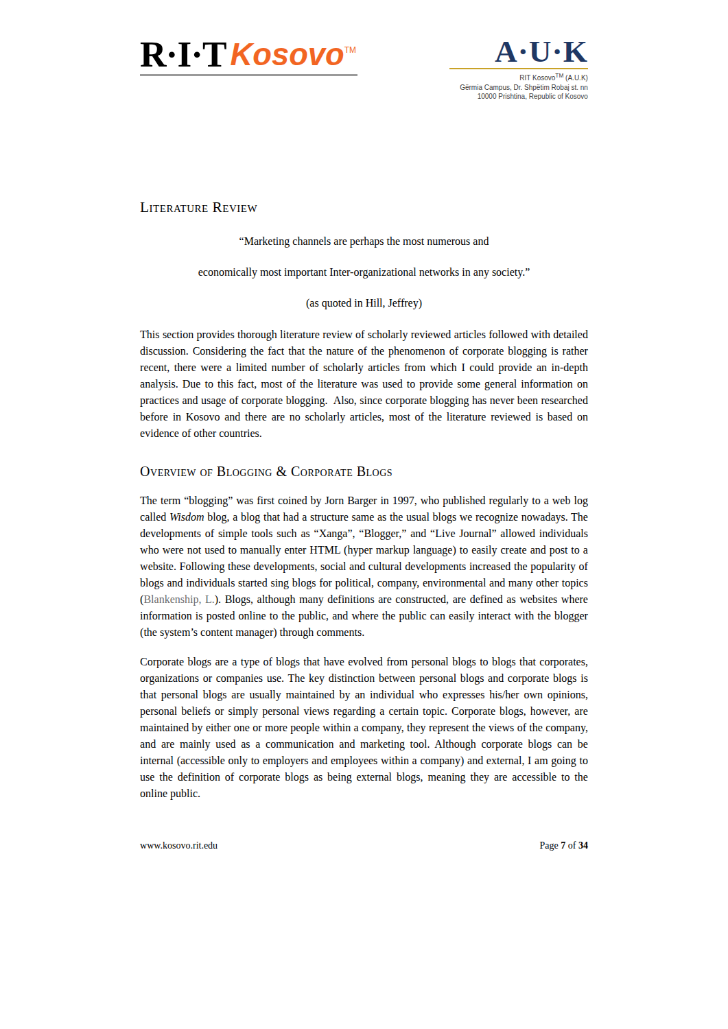R·I·T Kosovo TM
A·U·K
RIT KosovoTM (A.U.K)
Gërmia Campus, Dr. Shpëtim Robaj st. nn
10000 Prishtina, Republic of Kosovo
Literature Review
“Marketing channels are perhaps the most numerous and
economically most important Inter-organizational networks in any society.”
(as quoted in Hill, Jeffrey)
This section provides thorough literature review of scholarly reviewed articles followed with detailed discussion. Considering the fact that the nature of the phenomenon of corporate blogging is rather recent, there were a limited number of scholarly articles from which I could provide an in-depth analysis. Due to this fact, most of the literature was used to provide some general information on practices and usage of corporate blogging. Also, since corporate blogging has never been researched before in Kosovo and there are no scholarly articles, most of the literature reviewed is based on evidence of other countries.
Overview of Blogging & Corporate Blogs
The term “blogging” was first coined by Jorn Barger in 1997, who published regularly to a web log called Wisdom blog, a blog that had a structure same as the usual blogs we recognize nowadays. The developments of simple tools such as “Xanga”, “Blogger,” and “Live Journal” allowed individuals who were not used to manually enter HTML (hyper markup language) to easily create and post to a website. Following these developments, social and cultural developments increased the popularity of blogs and individuals started sing blogs for political, company, environmental and many other topics (Blankenship, L.). Blogs, although many definitions are constructed, are defined as websites where information is posted online to the public, and where the public can easily interact with the blogger (the system’s content manager) through comments.
Corporate blogs are a type of blogs that have evolved from personal blogs to blogs that corporates, organizations or companies use. The key distinction between personal blogs and corporate blogs is that personal blogs are usually maintained by an individual who expresses his/her own opinions, personal beliefs or simply personal views regarding a certain topic. Corporate blogs, however, are maintained by either one or more people within a company, they represent the views of the company, and are mainly used as a communication and marketing tool. Although corporate blogs can be internal (accessible only to employers and employees within a company) and external, I am going to use the definition of corporate blogs as being external blogs, meaning they are accessible to the online public.
www.kosovo.rit.edu
Page 7 of 34